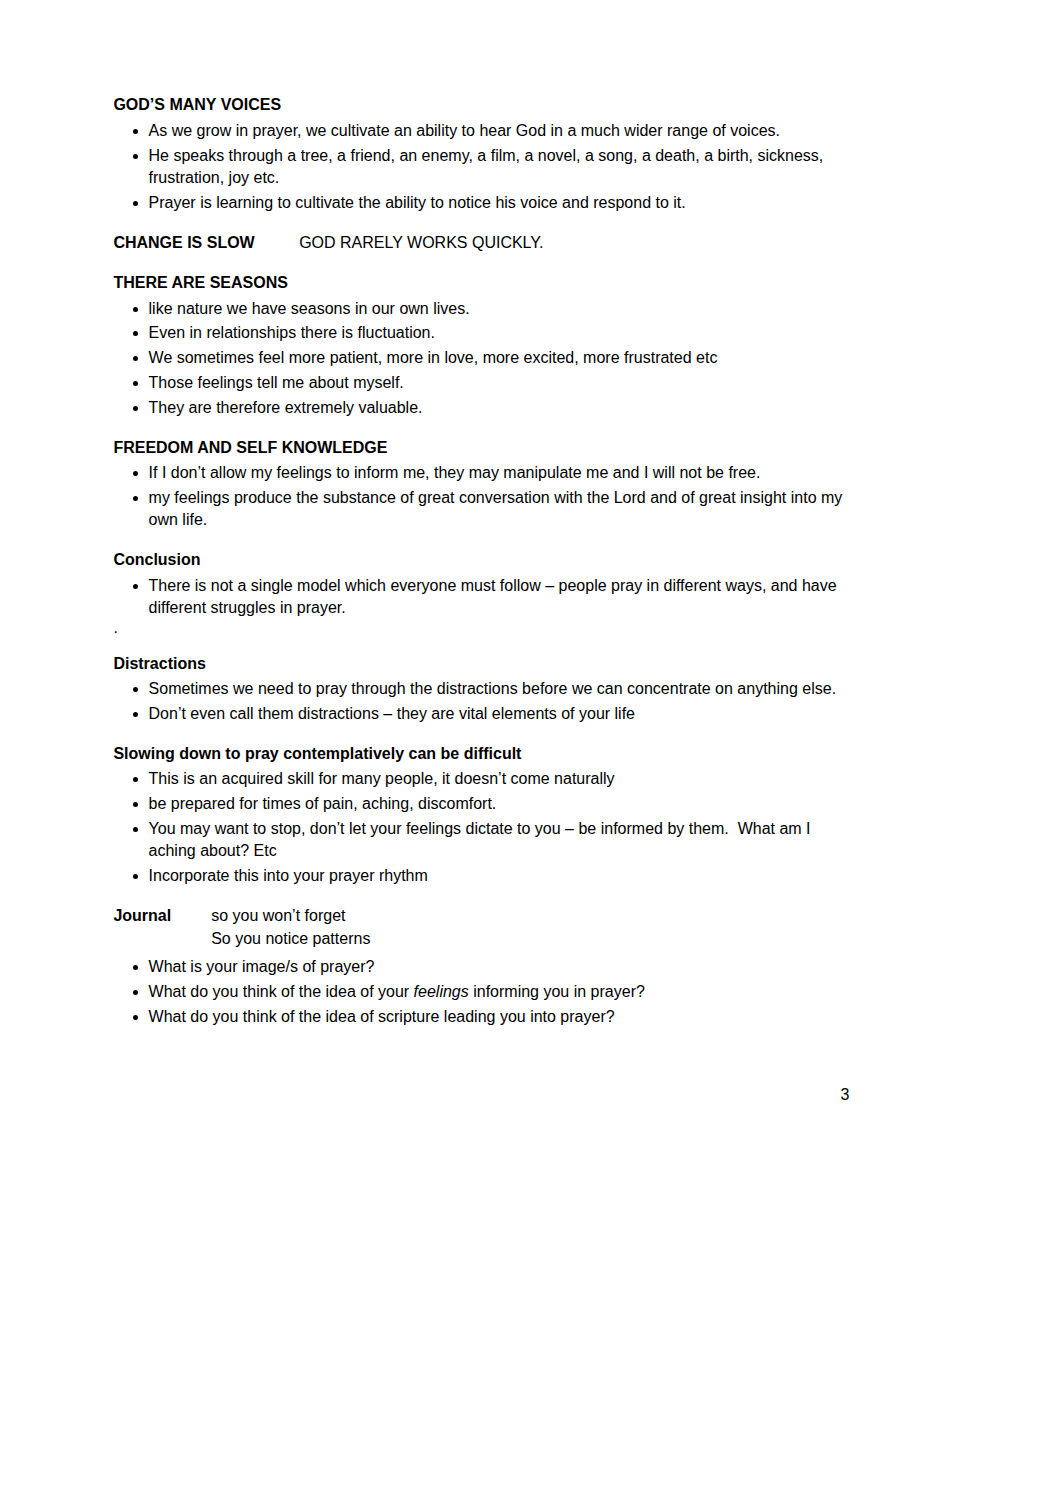God’s Many Voices
As we grow in prayer, we cultivate an ability to hear God in a much wider range of voices.
He speaks through a tree, a friend, an enemy, a film, a novel, a song, a death, a birth, sickness, frustration, joy etc.
Prayer is learning to cultivate the ability to notice his voice and respond to it.
Change is slow God rarely works quickly.
There are seasons
like nature we have seasons in our own lives.
Even in relationships there is fluctuation.
We sometimes feel more patient, more in love, more excited, more frustrated etc
Those feelings tell me about myself.
They are therefore extremely valuable.
Freedom and self knowledge
If I don’t allow my feelings to inform me, they may manipulate me and I will not be free.
my feelings produce the substance of great conversation with the Lord and of great insight into my own life.
Conclusion
There is not a single model which everyone must follow – people pray in different ways, and have different struggles in prayer.
.
Distractions
Sometimes we need to pray through the distractions before we can concentrate on anything else.
Don’t even call them distractions – they are vital elements of your life
Slowing down to pray contemplatively can be difficult
This is an acquired skill for many people, it doesn’t come naturally
be prepared for times of pain, aching, discomfort.
You may want to stop, don’t let your feelings dictate to you – be informed by them. What am I aching about? Etc
Incorporate this into your prayer rhythm
Journal
so you won’t forget
So you notice patterns
What is your image/s of prayer?
What do you think of the idea of your feelings informing you in prayer?
What do you think of the idea of scripture leading you into prayer?
3